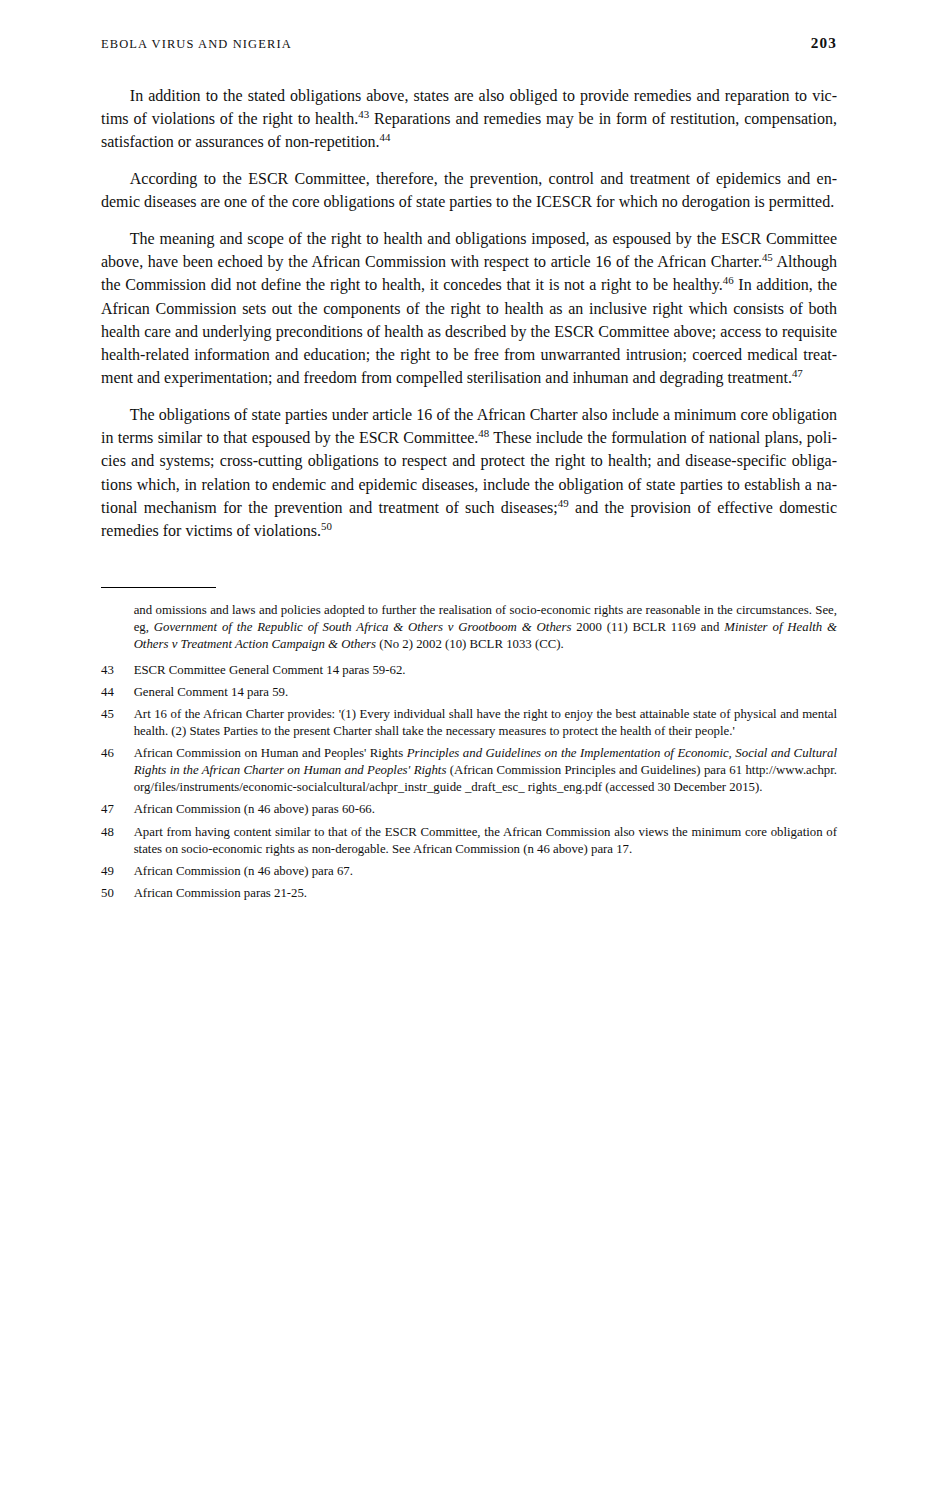Ebola virus and Nigeria 203
In addition to the stated obligations above, states are also obliged to provide remedies and reparation to victims of violations of the right to health.43 Reparations and remedies may be in form of restitution, compensation, satisfaction or assurances of non-repetition.44
According to the ESCR Committee, therefore, the prevention, control and treatment of epidemics and endemic diseases are one of the core obligations of state parties to the ICESCR for which no derogation is permitted.
The meaning and scope of the right to health and obligations imposed, as espoused by the ESCR Committee above, have been echoed by the African Commission with respect to article 16 of the African Charter.45 Although the Commission did not define the right to health, it concedes that it is not a right to be healthy.46 In addition, the African Commission sets out the components of the right to health as an inclusive right which consists of both health care and underlying preconditions of health as described by the ESCR Committee above; access to requisite health-related information and education; the right to be free from unwarranted intrusion; coerced medical treatment and experimentation; and freedom from compelled sterilisation and inhuman and degrading treatment.47
The obligations of state parties under article 16 of the African Charter also include a minimum core obligation in terms similar to that espoused by the ESCR Committee.48 These include the formulation of national plans, policies and systems; cross-cutting obligations to respect and protect the right to health; and disease-specific obligations which, in relation to endemic and epidemic diseases, include the obligation of state parties to establish a national mechanism for the prevention and treatment of such diseases;49 and the provision of effective domestic remedies for victims of violations.50
and omissions and laws and policies adopted to further the realisation of socio-economic rights are reasonable in the circumstances. See, eg, Government of the Republic of South Africa & Others v Grootboom & Others 2000 (11) BCLR 1169 and Minister of Health & Others v Treatment Action Campaign & Others (No 2) 2002 (10) BCLR 1033 (CC).
43 ESCR Committee General Comment 14 paras 59-62.
44 General Comment 14 para 59.
45 Art 16 of the African Charter provides: '(1) Every individual shall have the right to enjoy the best attainable state of physical and mental health. (2) States Parties to the present Charter shall take the necessary measures to protect the health of their people.'
46 African Commission on Human and Peoples' Rights Principles and Guidelines on the Implementation of Economic, Social and Cultural Rights in the African Charter on Human and Peoples' Rights (African Commission Principles and Guidelines) para 61 http://www.achpr.org/files/instruments/economic-socialcultural/achpr_instr_guide _draft_esc_ rights_eng.pdf (accessed 30 December 2015).
47 African Commission (n 46 above) paras 60-66.
48 Apart from having content similar to that of the ESCR Committee, the African Commission also views the minimum core obligation of states on socio-economic rights as non-derogable. See African Commission (n 46 above) para 17.
49 African Commission (n 46 above) para 67.
50 African Commission paras 21-25.